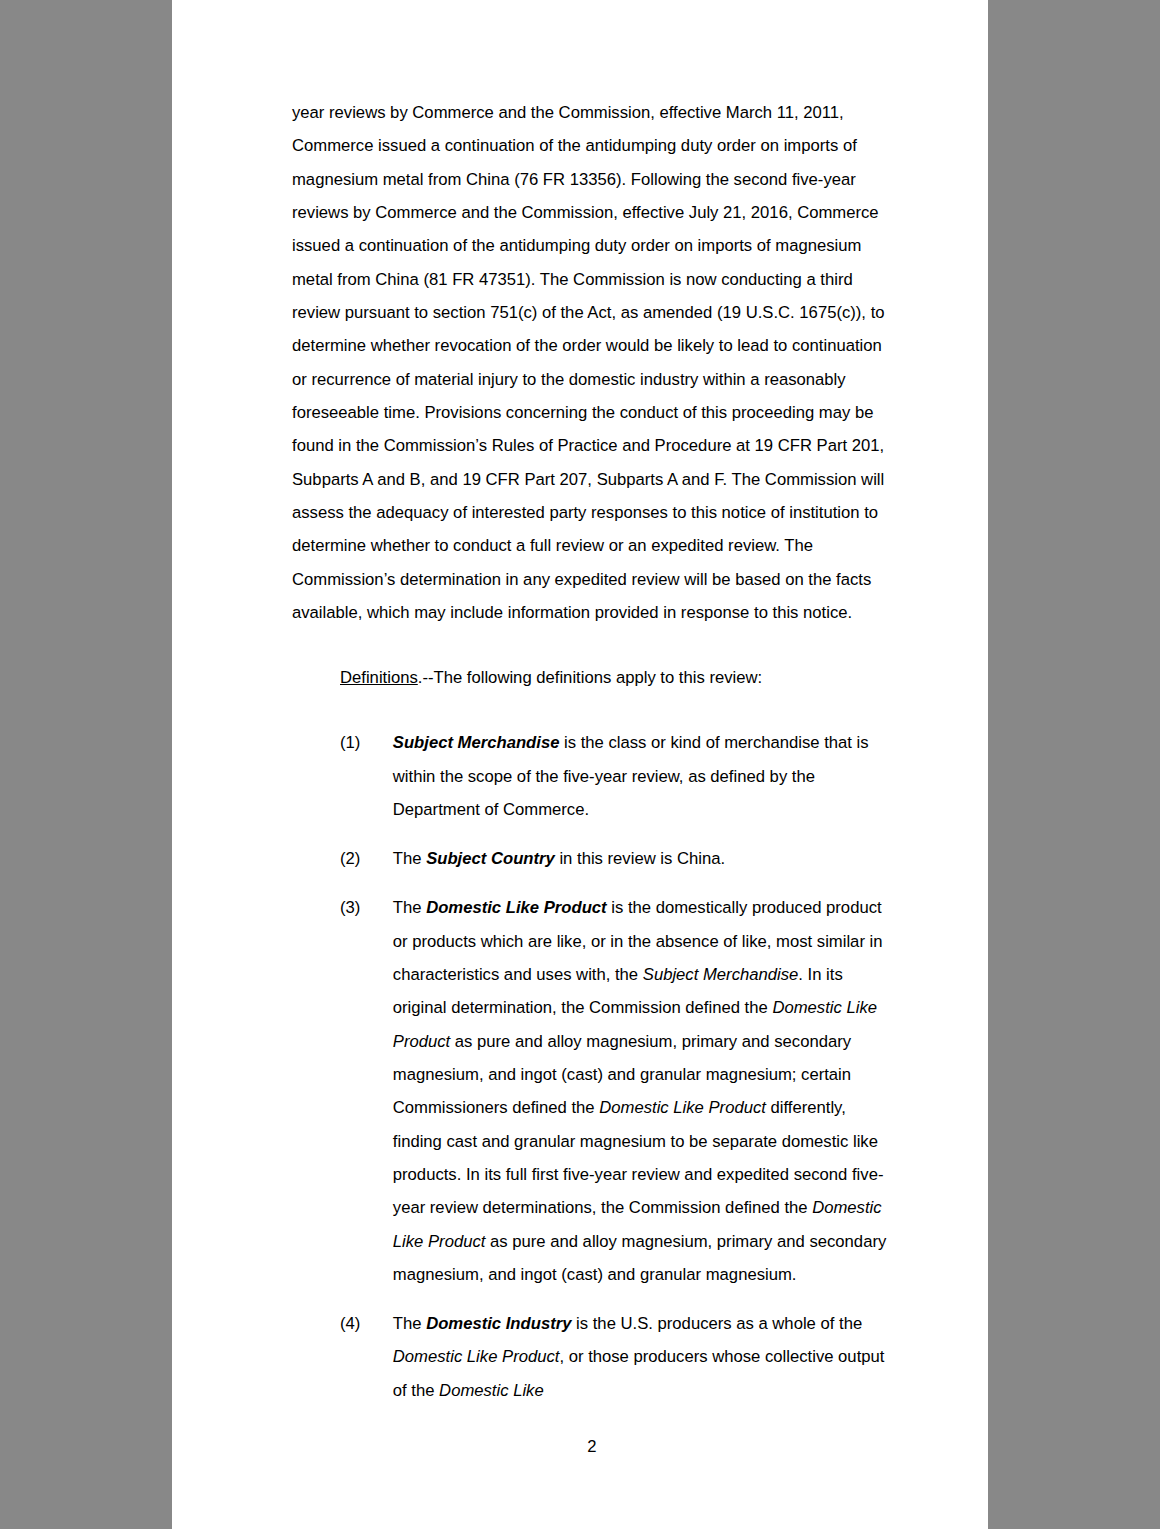year reviews by Commerce and the Commission, effective March 11, 2011, Commerce issued a continuation of the antidumping duty order on imports of magnesium metal from China (76 FR 13356). Following the second five-year reviews by Commerce and the Commission, effective July 21, 2016, Commerce issued a continuation of the antidumping duty order on imports of magnesium metal from China (81 FR 47351). The Commission is now conducting a third review pursuant to section 751(c) of the Act, as amended (19 U.S.C. 1675(c)), to determine whether revocation of the order would be likely to lead to continuation or recurrence of material injury to the domestic industry within a reasonably foreseeable time. Provisions concerning the conduct of this proceeding may be found in the Commission’s Rules of Practice and Procedure at 19 CFR Part 201, Subparts A and B, and 19 CFR Part 207, Subparts A and F. The Commission will assess the adequacy of interested party responses to this notice of institution to determine whether to conduct a full review or an expedited review. The Commission’s determination in any expedited review will be based on the facts available, which may include information provided in response to this notice.
Definitions.--The following definitions apply to this review:
(1) Subject Merchandise is the class or kind of merchandise that is within the scope of the five-year review, as defined by the Department of Commerce.
(2) The Subject Country in this review is China.
(3) The Domestic Like Product is the domestically produced product or products which are like, or in the absence of like, most similar in characteristics and uses with, the Subject Merchandise. In its original determination, the Commission defined the Domestic Like Product as pure and alloy magnesium, primary and secondary magnesium, and ingot (cast) and granular magnesium; certain Commissioners defined the Domestic Like Product differently, finding cast and granular magnesium to be separate domestic like products. In its full first five-year review and expedited second five-year review determinations, the Commission defined the Domestic Like Product as pure and alloy magnesium, primary and secondary magnesium, and ingot (cast) and granular magnesium.
(4) The Domestic Industry is the U.S. producers as a whole of the Domestic Like Product, or those producers whose collective output of the Domestic Like
2